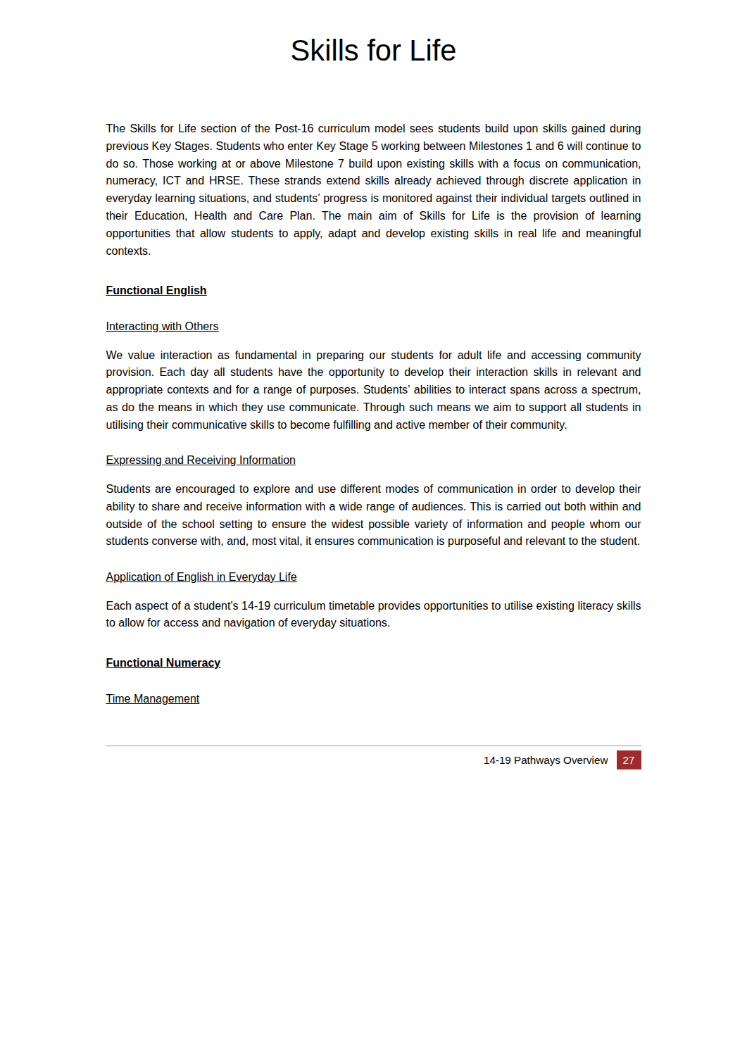Skills for Life
The Skills for Life section of the Post-16 curriculum model sees students build upon skills gained during previous Key Stages. Students who enter Key Stage 5 working between Milestones 1 and 6 will continue to do so. Those working at or above Milestone 7 build upon existing skills with a focus on communication, numeracy, ICT and HRSE. These strands extend skills already achieved through discrete application in everyday learning situations, and students’ progress is monitored against their individual targets outlined in their Education, Health and Care Plan. The main aim of Skills for Life is the provision of learning opportunities that allow students to apply, adapt and develop existing skills in real life and meaningful contexts.
Functional English
Interacting with Others
We value interaction as fundamental in preparing our students for adult life and accessing community provision. Each day all students have the opportunity to develop their interaction skills in relevant and appropriate contexts and for a range of purposes. Students’ abilities to interact spans across a spectrum, as do the means in which they use communicate. Through such means we aim to support all students in utilising their communicative skills to become fulfilling and active member of their community.
Expressing and Receiving Information
Students are encouraged to explore and use different modes of communication in order to develop their ability to share and receive information with a wide range of audiences. This is carried out both within and outside of the school setting to ensure the widest possible variety of information and people whom our students converse with, and, most vital, it ensures communication is purposeful and relevant to the student.
Application of English in Everyday Life
Each aspect of a student's 14-19 curriculum timetable provides opportunities to utilise existing literacy skills to allow for access and navigation of everyday situations.
Functional Numeracy
Time Management
14-19 Pathways Overview 27